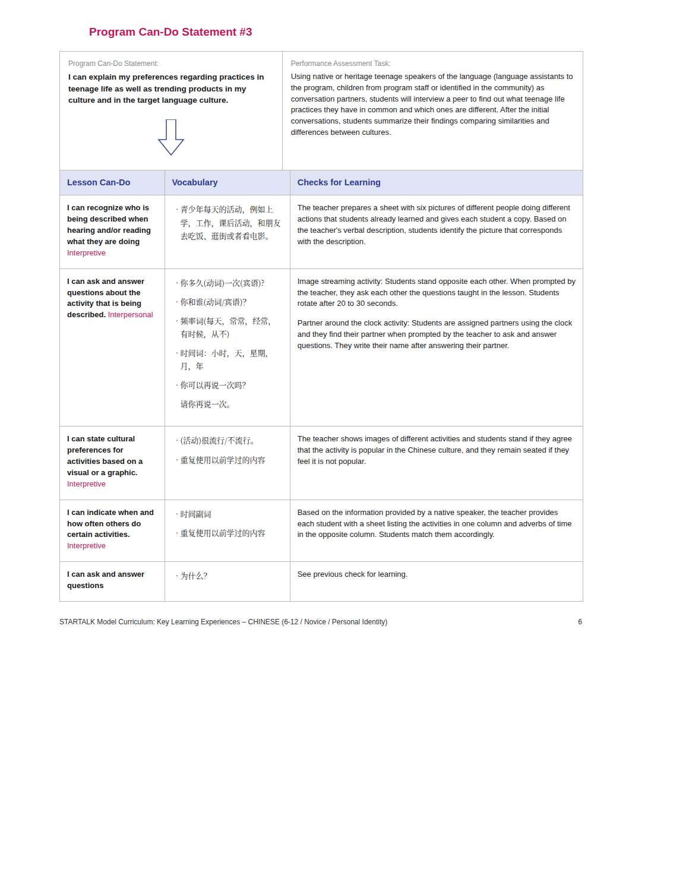Program Can-Do Statement #3
Program Can-Do Statement:
I can explain my preferences regarding practices in teenage life as well as trending products in my culture and in the target language culture.
Performance Assessment Task:
Using native or heritage teenage speakers of the language (language assistants to the program, children from program staff or identified in the community) as conversation partners, students will interview a peer to find out what teenage life practices they have in common and which ones are different. After the initial conversations, students summarize their findings comparing similarities and differences between cultures.
| Lesson Can-Do | Vocabulary | Checks for Learning |
| --- | --- | --- |
| I can recognize who is being described when hearing and/or reading what they are doing Interpretive | 青少年每天的活动，例如上学，工作，课后活动，和朋友去吃饭、逛街或者看电影。 | The teacher prepares a sheet with six pictures of different people doing different actions that students already learned and gives each student a copy. Based on the teacher's verbal description, students identify the picture that corresponds with the description. |
| I can ask and answer questions about the activity that is being described. Interpersonal | 你多久(动词)一次(宾语)? 你和谁(动词/宾语)？ 频率词(每天，常常，经常，有时候，从不) 时间词：小时，天，星期，月，年 你可以再说一次吗？ 请你再说一次。 | Image streaming activity: Students stand opposite each other. When prompted by the teacher, they ask each other the questions taught in the lesson. Students rotate after 20 to 30 seconds. Partner around the clock activity: Students are assigned partners using the clock and they find their partner when prompted by the teacher to ask and answer questions. They write their name after answering their partner. |
| I can state cultural preferences for activities based on a visual or a graphic. Interpretive | (活动)很流行/不流行。 重复使用以前学过的内容 | The teacher shows images of different activities and students stand if they agree that the activity is popular in the Chinese culture, and they remain seated if they feel it is not popular. |
| I can indicate when and how often others do certain activities. Interpretive | 时间副词 重复使用以前学过的内容 | Based on the information provided by a native speaker, the teacher provides each student with a sheet listing the activities in one column and adverbs of time in the opposite column. Students match them accordingly. |
| I can ask and answer questions | 为什么？ | See previous check for learning. |
STARTALK Model Curriculum: Key Learning Experiences – CHINESE (6-12 / Novice / Personal Identity)
6